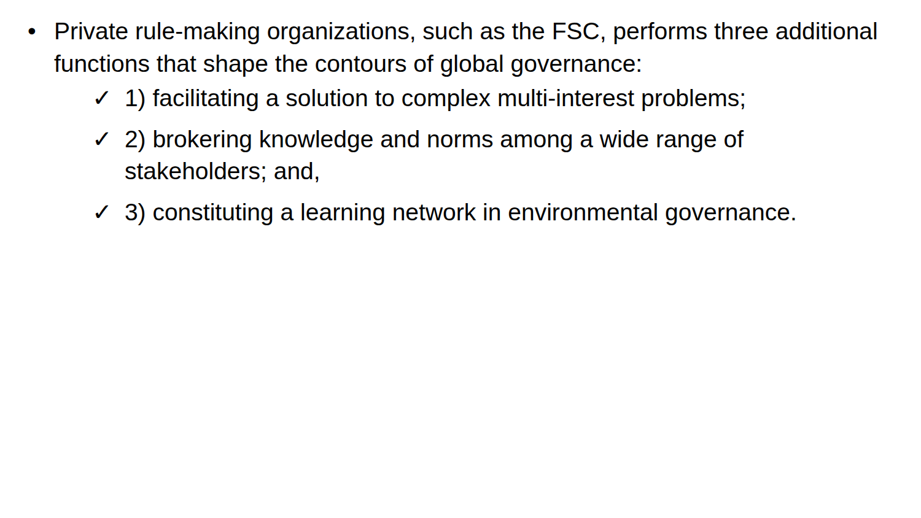Private rule-making organizations, such as the FSC, performs three additional functions that shape the contours of global governance:
1) facilitating a solution to complex multi-interest problems;
2) brokering knowledge and norms among a wide range of stakeholders; and,
3) constituting a learning network in environmental governance.